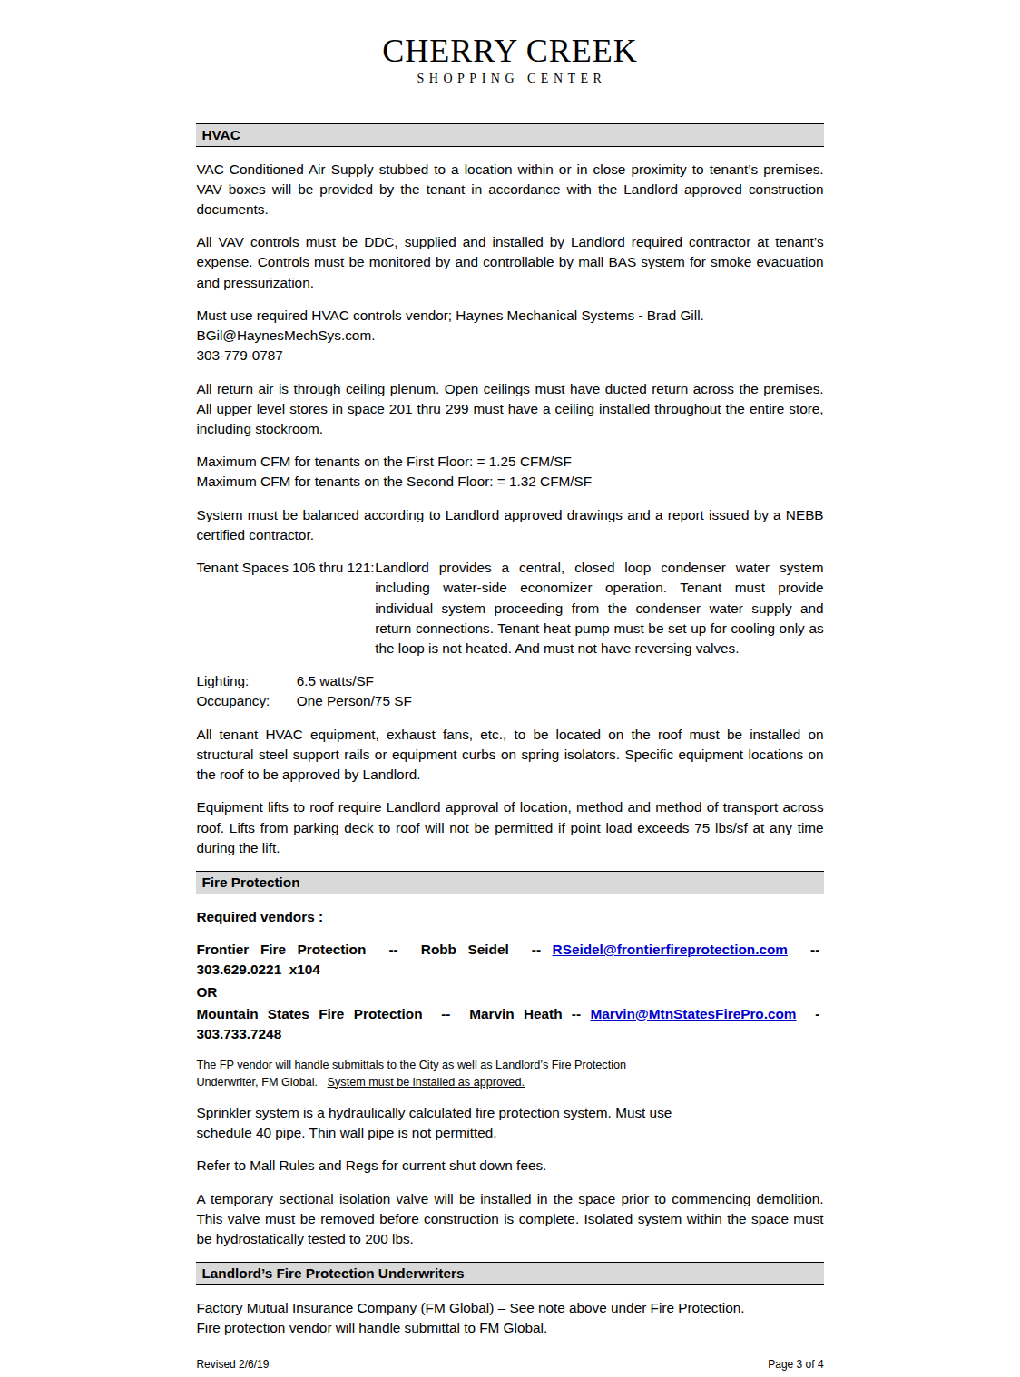CHERRY CREEK
SHOPPING CENTER
HVAC
VAC Conditioned Air Supply stubbed to a location within or in close proximity to tenant’s premises. VAV boxes will be provided by the tenant in accordance with the Landlord approved construction documents.
All VAV controls must be DDC, supplied and installed by Landlord required contractor at tenant’s expense. Controls must be monitored by and controllable by mall BAS system for smoke evacuation and pressurization.
Must use required HVAC controls vendor; Haynes Mechanical Systems - Brad Gill. BGil@HaynesMechSys.com.
303-779-0787
All return air is through ceiling plenum. Open ceilings must have ducted return across the premises. All upper level stores in space 201 thru 299 must have a ceiling installed throughout the entire store, including stockroom.
Maximum CFM for tenants on the First Floor: = 1.25 CFM/SF
Maximum CFM for tenants on the Second Floor: = 1.32 CFM/SF
System must be balanced according to Landlord approved drawings and a report issued by a NEBB certified contractor.
Tenant Spaces 106 thru 121:
Landlord provides a central, closed loop condenser water system including water-side economizer operation. Tenant must provide individual system proceeding from the condenser water supply and return connections. Tenant heat pump must be set up for cooling only as the loop is not heated. And must not have reversing valves.
Lighting: 6.5 watts/SF
Occupancy: One Person/75 SF
All tenant HVAC equipment, exhaust fans, etc., to be located on the roof must be installed on structural steel support rails or equipment curbs on spring isolators. Specific equipment locations on the roof to be approved by Landlord.
Equipment lifts to roof require Landlord approval of location, method and method of transport across roof. Lifts from parking deck to roof will not be permitted if point load exceeds 75 lbs/sf at any time during the lift.
Fire Protection
Required vendors :
Frontier Fire Protection -- Robb Seidel -- RSeidel@frontierfireprotection.com -- 303.629.0221 x104
OR
Mountain States Fire Protection -- Marvin Heath -- Marvin@MtnStatesFirePro.com - 303.733.7248
The FP vendor will handle submittals to the City as well as Landlord’s Fire Protection
Underwriter, FM Global. System must be installed as approved.
Sprinkler system is a hydraulically calculated fire protection system. Must use
schedule 40 pipe. Thin wall pipe is not permitted.
Refer to Mall Rules and Regs for current shut down fees.
A temporary sectional isolation valve will be installed in the space prior to commencing demolition. This valve must be removed before construction is complete. Isolated system within the space must be hydrostatically tested to 200 lbs.
Landlord’s Fire Protection Underwriters
Factory Mutual Insurance Company (FM Global) – See note above under Fire Protection.
Fire protection vendor will handle submittal to FM Global.
Revised 2/6/19 Page 3 of 4